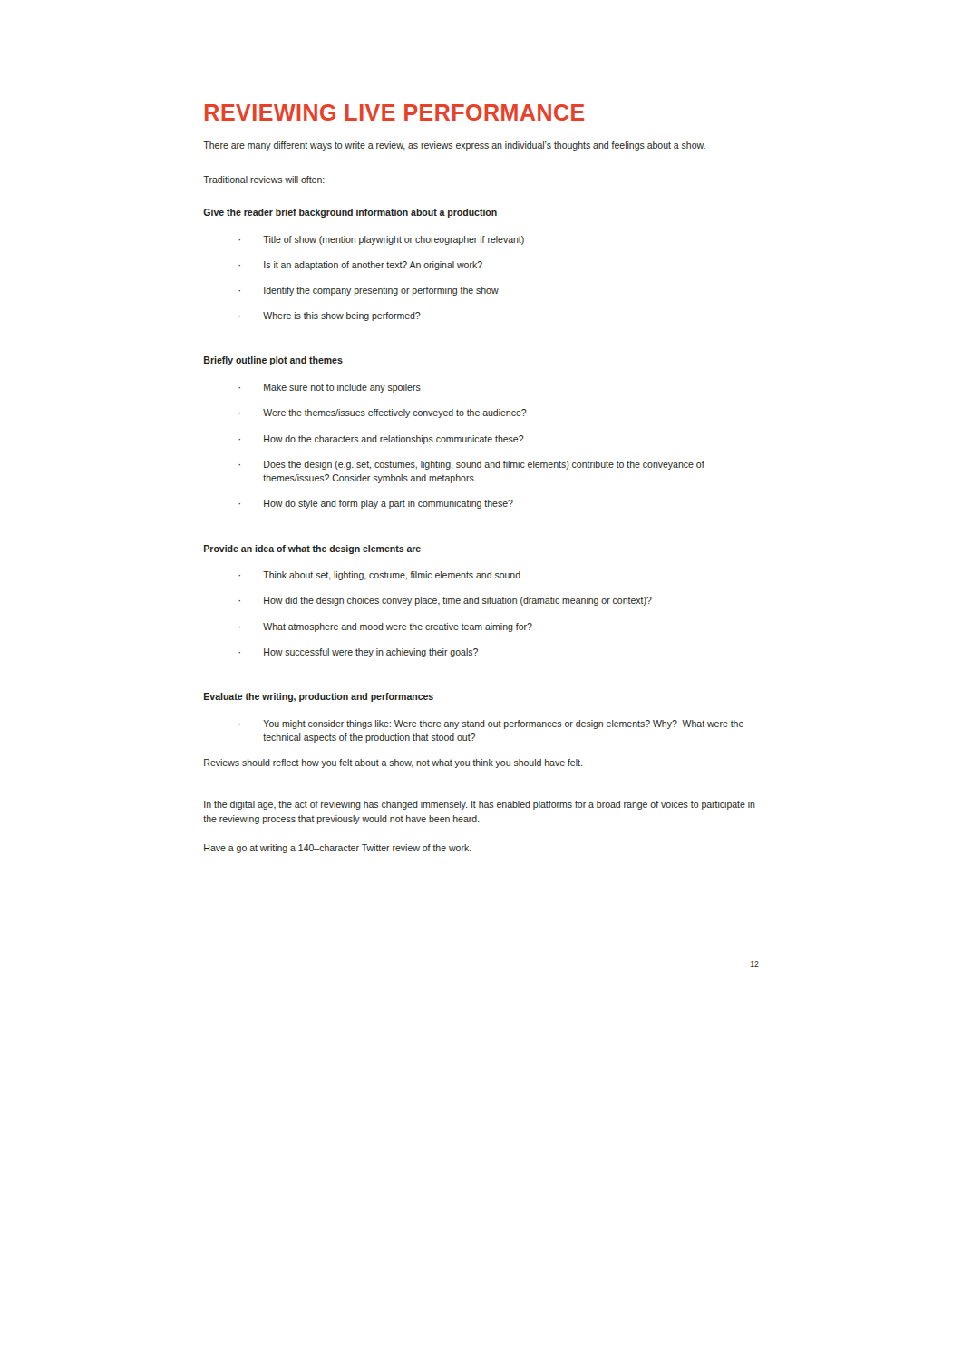Reviewing Live Performance
There are many different ways to write a review, as reviews express an individual’s thoughts and feelings about a show.
Traditional reviews will often:
Give the reader brief background information about a production
Title of show (mention playwright or choreographer if relevant)
Is it an adaptation of another text? An original work?
Identify the company presenting or performing the show
Where is this show being performed?
Briefly outline plot and themes
Make sure not to include any spoilers
Were the themes/issues effectively conveyed to the audience?
How do the characters and relationships communicate these?
Does the design (e.g. set, costumes, lighting, sound and filmic elements) contribute to the conveyance of themes/issues? Consider symbols and metaphors.
How do style and form play a part in communicating these?
Provide an idea of what the design elements are
Think about set, lighting, costume, filmic elements and sound
How did the design choices convey place, time and situation (dramatic meaning or context)?
What atmosphere and mood were the creative team aiming for?
How successful were they in achieving their goals?
Evaluate the writing, production and performances
You might consider things like: Were there any stand out performances or design elements? Why? What were the technical aspects of the production that stood out?
Reviews should reflect how you felt about a show, not what you think you should have felt.
In the digital age, the act of reviewing has changed immensely. It has enabled platforms for a broad range of voices to participate in the reviewing process that previously would not have been heard.
Have a go at writing a 140–character Twitter review of the work.
12